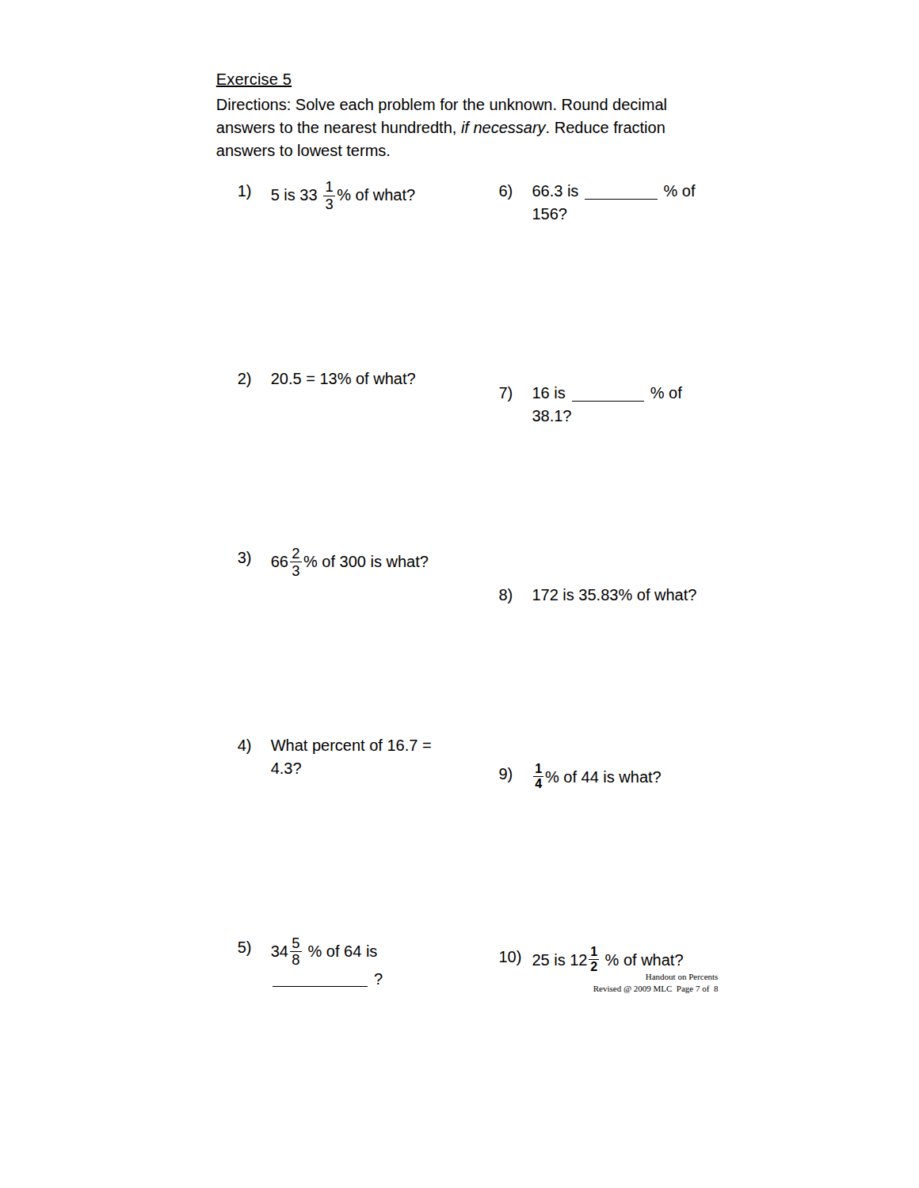Exercise 5
Directions: Solve each problem for the unknown. Round decimal answers to the nearest hundredth, if necessary. Reduce fraction answers to lowest terms.
1) 5 is 33 13% of what?
2) 20.5 = 13% of what?
3) 6623% of 300 is what?
4) What percent of 16.7 = 4.3?
5) 3458 % of 64 is ?
6) 66.3 is % of 156?
7) 16 is % of 38.1?
8) 172 is 35.83% of what?
9) 14% of 44 is what?
10) 25 is 1212 % of what?
Handout on Percents
Revised @ 2009 MLC Page 7 of 8